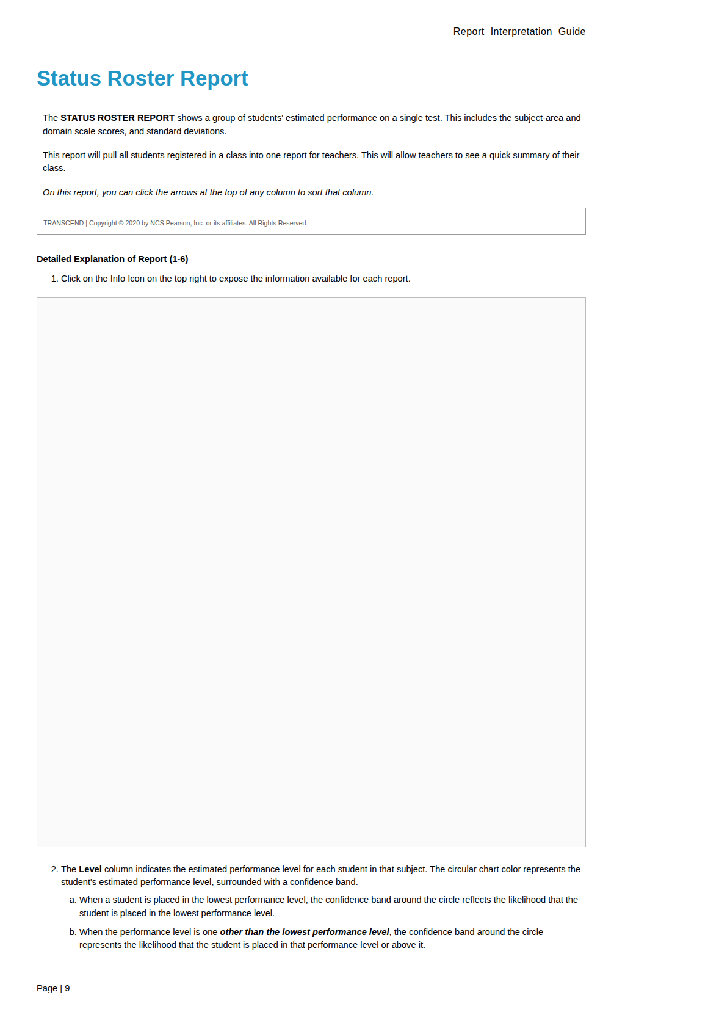Report Interpretation Guide
Status Roster Report
The STATUS ROSTER REPORT shows a group of students' estimated performance on a single test. This includes the subject-area and domain scale scores, and standard deviations.
This report will pull all students registered in a class into one report for teachers. This will allow teachers to see a quick summary of their class.
On this report, you can click the arrows at the top of any column to sort that column.
TRANSCEND | Copyright © 2020 by NCS Pearson, Inc. or its affiliates. All Rights Reserved.
Detailed Explanation of Report (1-6)
Click on the Info Icon on the top right to expose the information available for each report.
The Level column indicates the estimated performance level for each student in that subject. The circular chart color represents the student's estimated performance level, surrounded with a confidence band.
When a student is placed in the lowest performance level, the confidence band around the circle reflects the likelihood that the student is placed in the lowest performance level.
When the performance level is one other than the lowest performance level, the confidence band around the circle represents the likelihood that the student is placed in that performance level or above it.
Page | 9